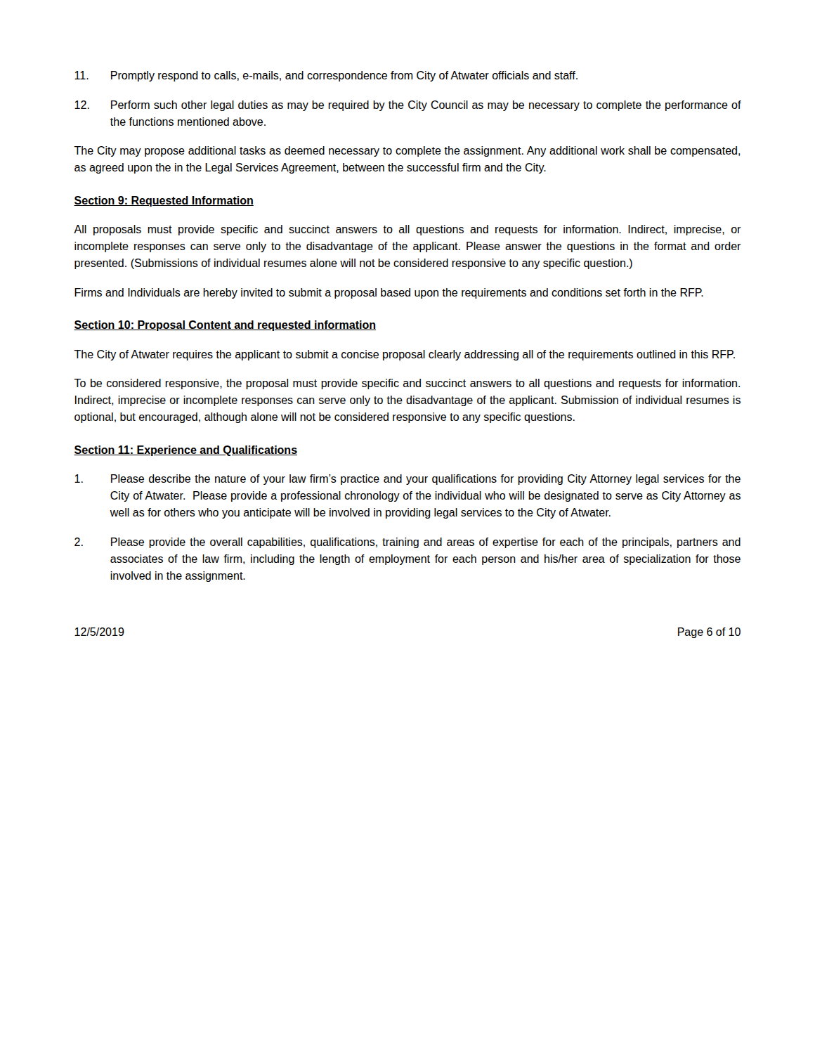11.
Promptly respond to calls, e-mails, and correspondence from City of Atwater officials and staff.
12.
Perform such other legal duties as may be required by the City Council as may be necessary to complete the performance of the functions mentioned above.
The City may propose additional tasks as deemed necessary to complete the assignment. Any additional work shall be compensated, as agreed upon the in the Legal Services Agreement, between the successful firm and the City.
Section 9: Requested Information
All proposals must provide specific and succinct answers to all questions and requests for information. Indirect, imprecise, or incomplete responses can serve only to the disadvantage of the applicant. Please answer the questions in the format and order presented. (Submissions of individual resumes alone will not be considered responsive to any specific question.)
Firms and Individuals are hereby invited to submit a proposal based upon the requirements and conditions set forth in the RFP.
Section 10: Proposal Content and requested information
The City of Atwater requires the applicant to submit a concise proposal clearly addressing all of the requirements outlined in this RFP.
To be considered responsive, the proposal must provide specific and succinct answers to all questions and requests for information. Indirect, imprecise or incomplete responses can serve only to the disadvantage of the applicant. Submission of individual resumes is optional, but encouraged, although alone will not be considered responsive to any specific questions.
Section 11: Experience and Qualifications
1.
Please describe the nature of your law firm’s practice and your qualifications for providing City Attorney legal services for the City of Atwater. Please provide a professional chronology of the individual who will be designated to serve as City Attorney as well as for others who you anticipate will be involved in providing legal services to the City of Atwater.
2.
Please provide the overall capabilities, qualifications, training and areas of expertise for each of the principals, partners and associates of the law firm, including the length of employment for each person and his/her area of specialization for those involved in the assignment.
12/5/2019 Page 6 of 10